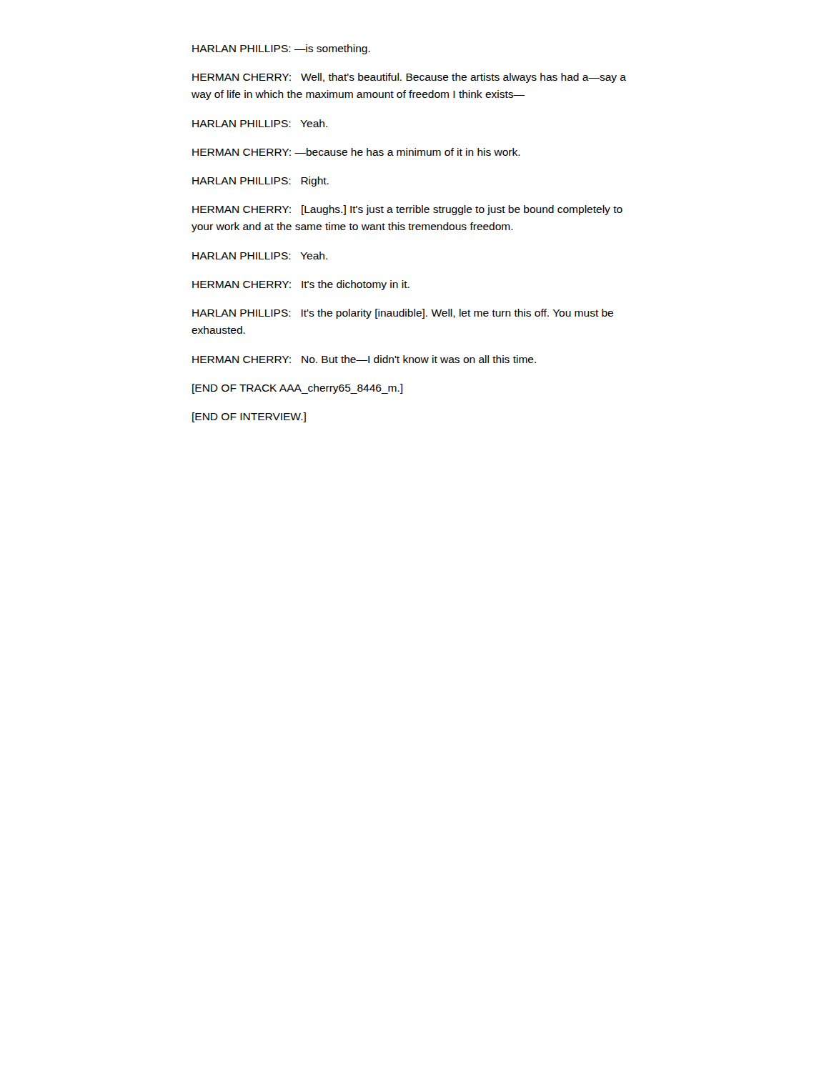HARLAN PHILLIPS: —is something.
HERMAN CHERRY: Well, that's beautiful. Because the artists always has had a—say a way of life in which the maximum amount of freedom I think exists—
HARLAN PHILLIPS: Yeah.
HERMAN CHERRY: —because he has a minimum of it in his work.
HARLAN PHILLIPS: Right.
HERMAN CHERRY: [Laughs.] It's just a terrible struggle to just be bound completely to your work and at the same time to want this tremendous freedom.
HARLAN PHILLIPS: Yeah.
HERMAN CHERRY: It's the dichotomy in it.
HARLAN PHILLIPS: It's the polarity [inaudible]. Well, let me turn this off. You must be exhausted.
HERMAN CHERRY: No. But the—I didn't know it was on all this time.
[END OF TRACK AAA_cherry65_8446_m.]
[END OF INTERVIEW.]